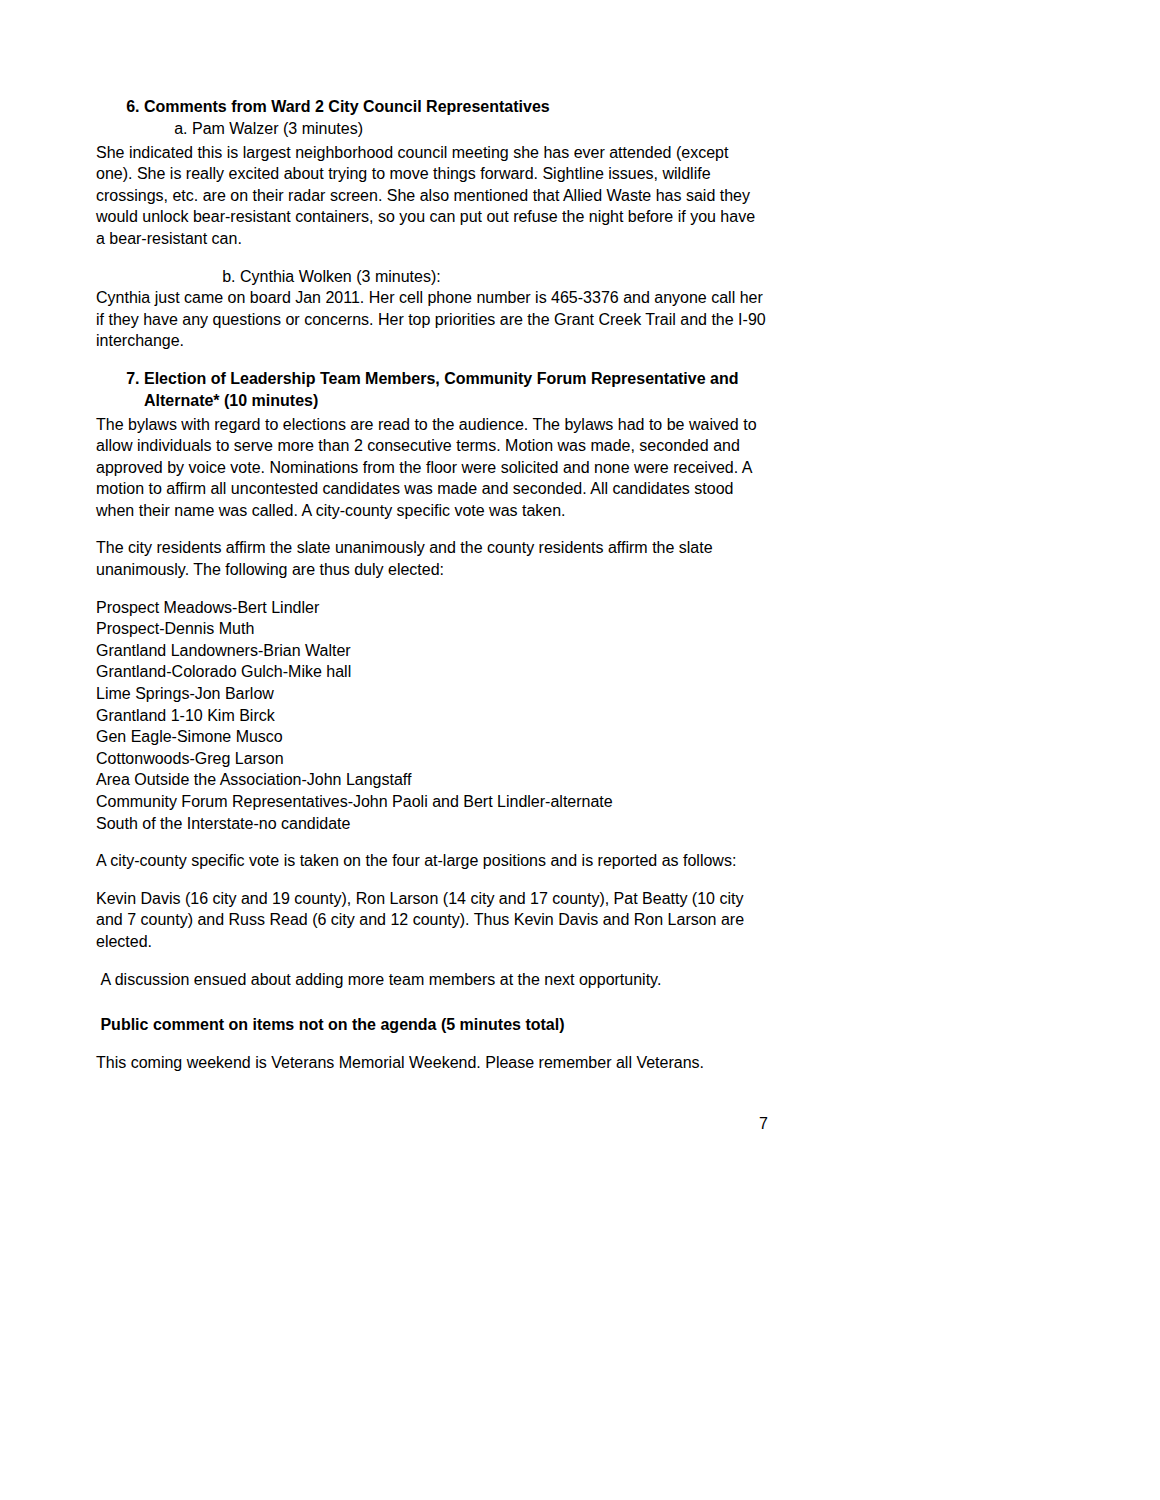Comments from Ward 2 City Council Representatives
Pam Walzer (3 minutes)
She indicated this is largest neighborhood council meeting she has ever attended (except one). She is really excited about trying to move things forward. Sightline issues, wildlife crossings, etc. are on their radar screen. She also mentioned that Allied Waste has said they would unlock bear-resistant containers, so you can put out refuse the night before if you have a bear-resistant can.
Cynthia Wolken (3 minutes):
Cynthia just came on board Jan 2011. Her cell phone number is 465-3376 and anyone call her if they have any questions or concerns. Her top priorities are the Grant Creek Trail and the I-90 interchange.
Election of Leadership Team Members, Community Forum Representative and Alternate* (10 minutes)
The bylaws with regard to elections are read to the audience. The bylaws had to be waived to allow individuals to serve more than 2 consecutive terms. Motion was made, seconded and approved by voice vote. Nominations from the floor were solicited and none were received. A motion to affirm all uncontested candidates was made and seconded. All candidates stood when their name was called. A city-county specific vote was taken.
The city residents affirm the slate unanimously and the county residents affirm the slate unanimously. The following are thus duly elected:
Prospect Meadows-Bert Lindler
Prospect-Dennis Muth
Grantland Landowners-Brian Walter
Grantland-Colorado Gulch-Mike hall
Lime Springs-Jon Barlow
Grantland 1-10 Kim Birck
Gen Eagle-Simone Musco
Cottonwoods-Greg Larson
Area Outside the Association-John Langstaff
Community Forum Representatives-John Paoli and Bert Lindler-alternate
South of the Interstate-no candidate
A city-county specific vote is taken on the four at-large positions and is reported as follows:
Kevin Davis (16 city and 19 county), Ron Larson (14 city and 17 county), Pat Beatty (10 city and 7 county) and Russ Read (6 city and 12 county). Thus Kevin Davis and Ron Larson are elected.
A discussion ensued about adding more team members at the next opportunity.
Public comment on items not on the agenda (5 minutes total)
This coming weekend is Veterans Memorial Weekend. Please remember all Veterans.
7